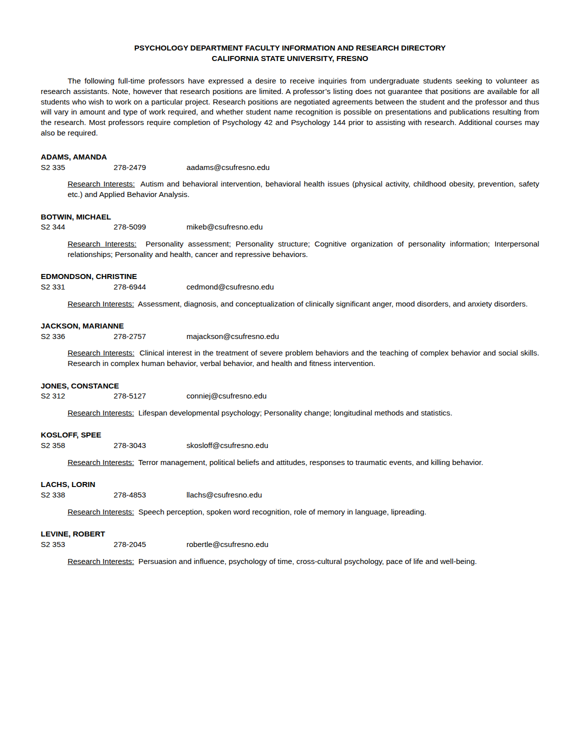PSYCHOLOGY DEPARTMENT FACULTY INFORMATION AND RESEARCH DIRECTORY
CALIFORNIA STATE UNIVERSITY, FRESNO
The following full-time professors have expressed a desire to receive inquiries from undergraduate students seeking to volunteer as research assistants. Note, however that research positions are limited. A professor’s listing does not guarantee that positions are available for all students who wish to work on a particular project. Research positions are negotiated agreements between the student and the professor and thus will vary in amount and type of work required, and whether student name recognition is possible on presentations and publications resulting from the research. Most professors require completion of Psychology 42 and Psychology 144 prior to assisting with research. Additional courses may also be required.
ADAMS, AMANDA
S2 335278-2479 aadams@csufresno.edu
Research Interests: Autism and behavioral intervention, behavioral health issues (physical activity, childhood obesity, prevention, safety etc.) and Applied Behavior Analysis.
BOTWIN, MICHAEL
S2 344278-5099 mikeb@csufresno.edu
Research Interests: Personality assessment; Personality structure; Cognitive organization of personality information; Interpersonal relationships; Personality and health, cancer and repressive behaviors.
EDMONDSON, CHRISTINE
S2 331278-6944 cedmond@csufresno.edu
Research Interests: Assessment, diagnosis, and conceptualization of clinically significant anger, mood disorders, and anxiety disorders.
JACKSON, MARIANNE
S2 336278-2757 majackson@csufresno.edu
Research Interests: Clinical interest in the treatment of severe problem behaviors and the teaching of complex behavior and social skills. Research in complex human behavior, verbal behavior, and health and fitness intervention.
JONES, CONSTANCE
S2 312278-5127 conniej@csufresno.edu
Research Interests: Lifespan developmental psychology; Personality change; longitudinal methods and statistics.
KOSLOFF, SPEE
S2 358278-3043 skosloff@csufresno.edu
Research Interests: Terror management, political beliefs and attitudes, responses to traumatic events, and killing behavior.
LACHS, LORIN
S2 338278-4853 llachs@csufresno.edu
Research Interests: Speech perception, spoken word recognition, role of memory in language, lipreading.
LEVINE, ROBERT
S2 353278-2045 robertle@csufresno.edu
Research Interests: Persuasion and influence, psychology of time, cross-cultural psychology, pace of life and well-being.